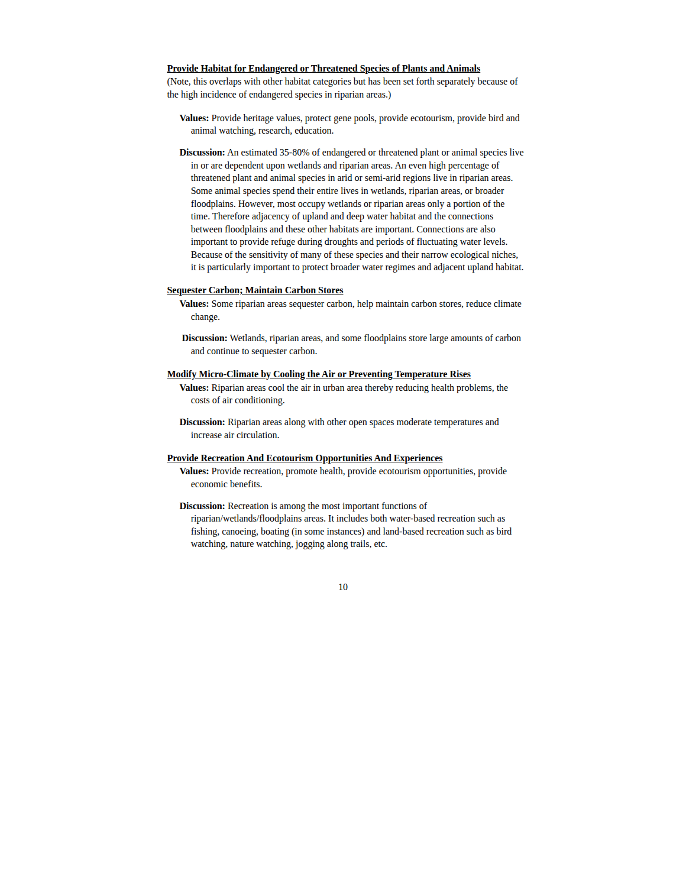Provide Habitat for Endangered or Threatened Species of Plants and Animals
(Note, this overlaps with other habitat categories but has been set forth separately because of the high incidence of endangered species in riparian areas.)
Values: Provide heritage values, protect gene pools, provide ecotourism, provide bird and animal watching, research, education.
Discussion: An estimated 35-80% of endangered or threatened plant or animal species live in or are dependent upon wetlands and riparian areas. An even high percentage of threatened plant and animal species in arid or semi-arid regions live in riparian areas. Some animal species spend their entire lives in wetlands, riparian areas, or broader floodplains. However, most occupy wetlands or riparian areas only a portion of the time. Therefore adjacency of upland and deep water habitat and the connections between floodplains and these other habitats are important. Connections are also important to provide refuge during droughts and periods of fluctuating water levels. Because of the sensitivity of many of these species and their narrow ecological niches, it is particularly important to protect broader water regimes and adjacent upland habitat.
Sequester Carbon; Maintain Carbon Stores
Values: Some riparian areas sequester carbon, help maintain carbon stores, reduce climate change.
Discussion: Wetlands, riparian areas, and some floodplains store large amounts of carbon and continue to sequester carbon.
Modify Micro-Climate by Cooling the Air or Preventing Temperature Rises
Values: Riparian areas cool the air in urban area thereby reducing health problems, the costs of air conditioning.
Discussion: Riparian areas along with other open spaces moderate temperatures and increase air circulation.
Provide Recreation And Ecotourism Opportunities And Experiences
Values: Provide recreation, promote health, provide ecotourism opportunities, provide economic benefits.
Discussion: Recreation is among the most important functions of riparian/wetlands/floodplains areas. It includes both water-based recreation such as fishing, canoeing, boating (in some instances) and land-based recreation such as bird watching, nature watching, jogging along trails, etc.
10